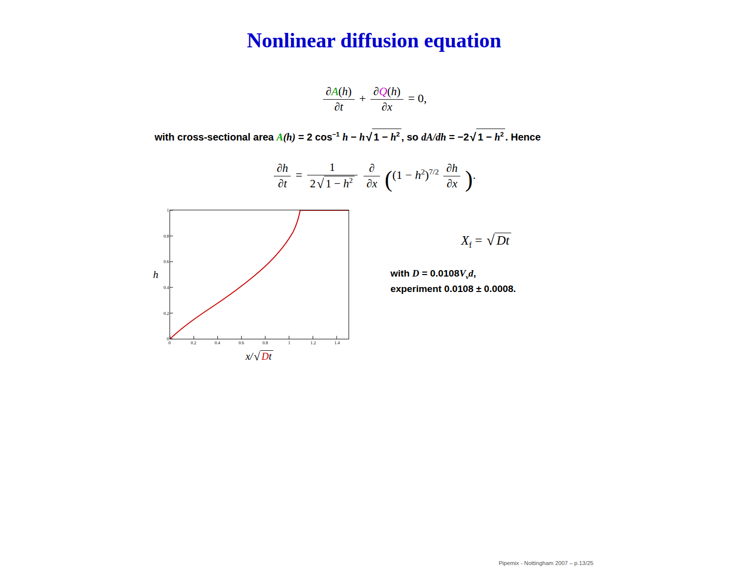Nonlinear diffusion equation
∂A(h) ∂t + ∂Q(h) ∂x = 0,
with cross-sectional area A(h) = 2 cos−1 h − h√1 − h2, so dA/dh = −2√1 − h2. Hence
∂h ∂t = 1 2√1 − h2 ∂ ∂x ((1 − h2)7/2 ∂h ∂x ).
h
0 0.2 0.4 0.6 0.8 1
0 0.2 0.4 0.6 0.8 1 1.2 1.4
x/√Dt
Xf = √Dt
with D = 0.0108Vνd,
experiment 0.0108 ± 0.0008.
Pipemix - Nottingham 2007 – p.13/25